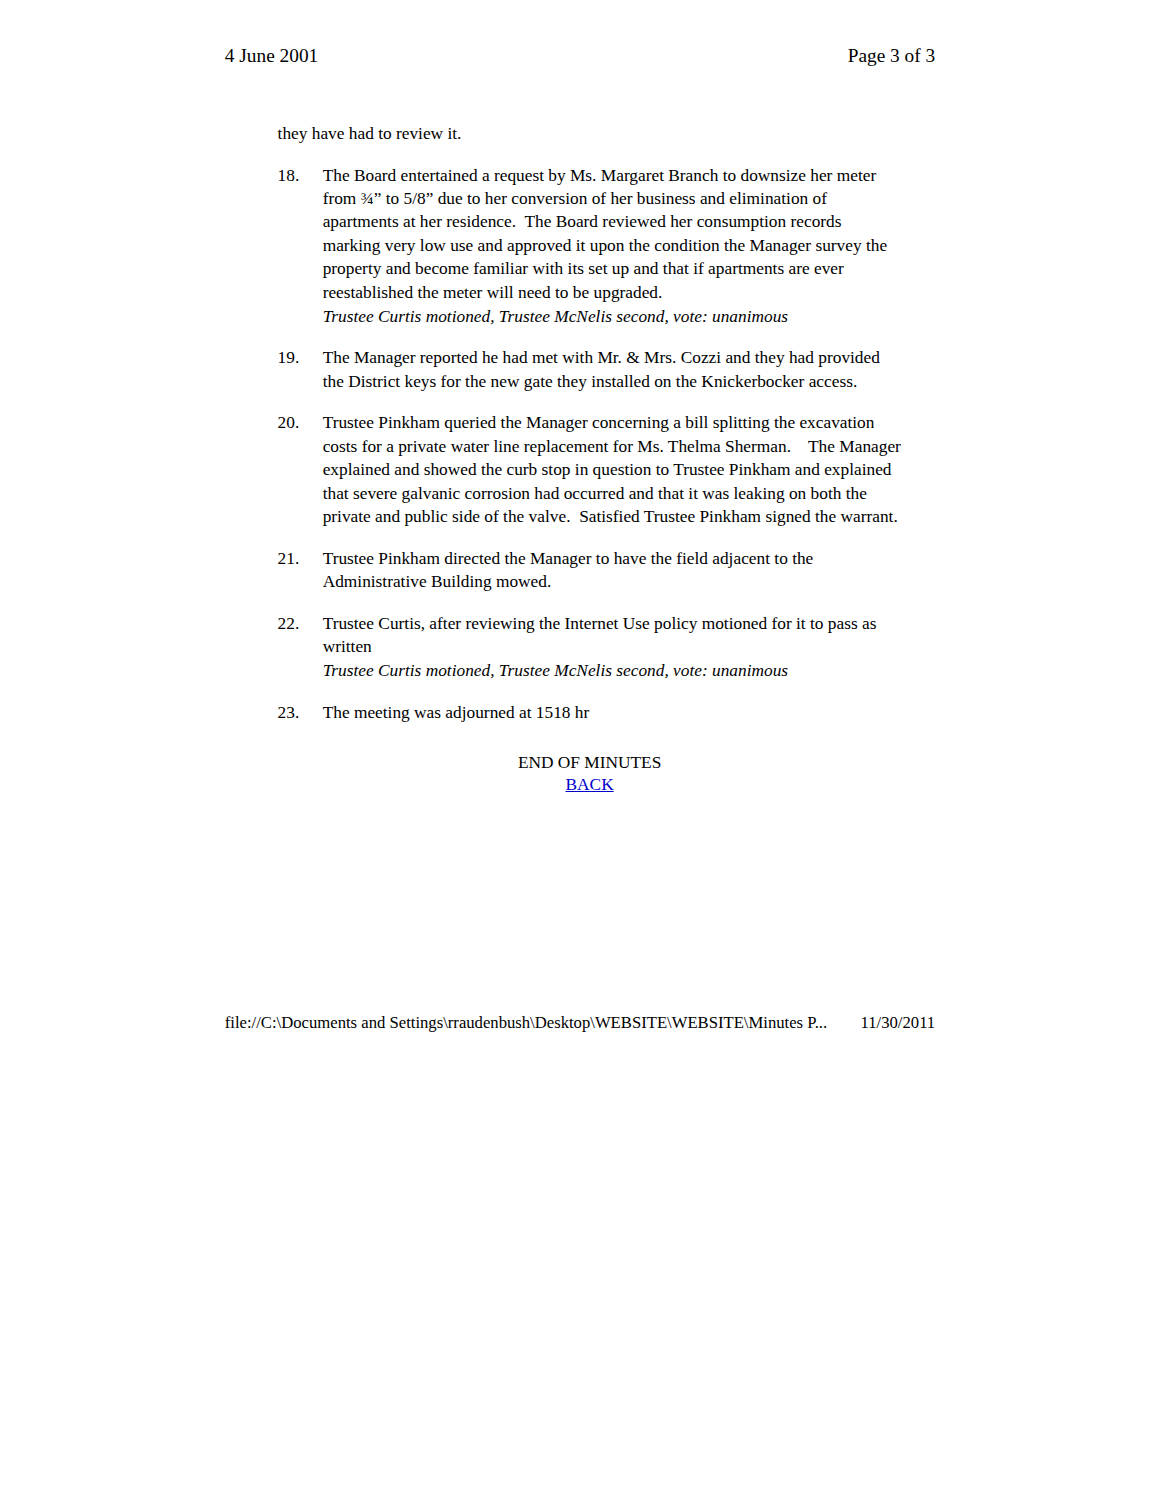4 June 2001 Page 3 of 3
they have had to review it.
18. The Board entertained a request by Ms. Margaret Branch to downsize her meter from ¾” to 5/8” due to her conversion of her business and elimination of apartments at her residence. The Board reviewed her consumption records marking very low use and approved it upon the condition the Manager survey the property and become familiar with its set up and that if apartments are ever reestablished the meter will need to be upgraded. Trustee Curtis motioned, Trustee McNelis second, vote: unanimous
19. The Manager reported he had met with Mr. & Mrs. Cozzi and they had provided the District keys for the new gate they installed on the Knickerbocker access.
20. Trustee Pinkham queried the Manager concerning a bill splitting the excavation costs for a private water line replacement for Ms. Thelma Sherman. The Manager explained and showed the curb stop in question to Trustee Pinkham and explained that severe galvanic corrosion had occurred and that it was leaking on both the private and public side of the valve. Satisfied Trustee Pinkham signed the warrant.
21. Trustee Pinkham directed the Manager to have the field adjacent to the Administrative Building mowed.
22. Trustee Curtis, after reviewing the Internet Use policy motioned for it to pass as written Trustee Curtis motioned, Trustee McNelis second, vote: unanimous
23. The meeting was adjourned at 1518 hr
END OF MINUTES
BACK
file://C:\Documents and Settings\rraudenbush\Desktop\WEBSITE\WEBSITE\Minutes P... 11/30/2011